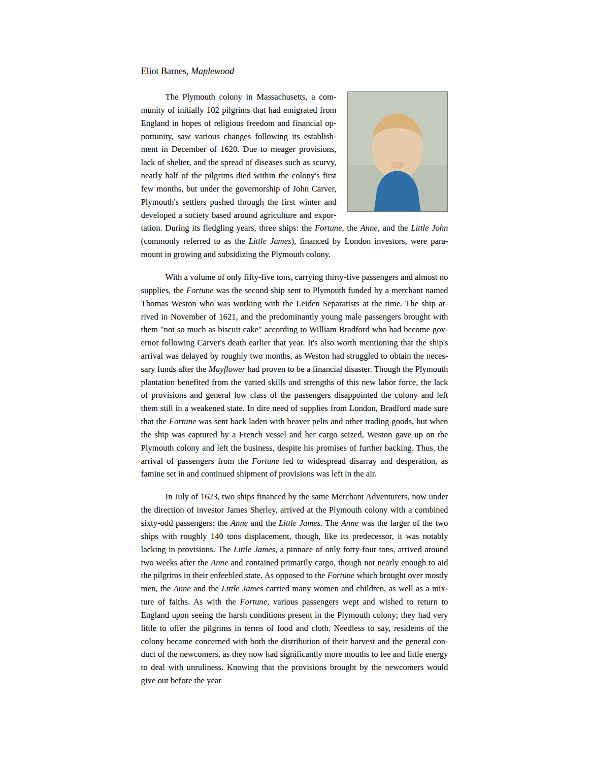Eliot Barnes, Maplewood
The Plymouth colony in Massachusetts, a community of initially 102 pilgrims that had emigrated from England in hopes of religious freedom and financial opportunity, saw various changes following its establishment in December of 1620. Due to meager provisions, lack of shelter, and the spread of diseases such as scurvy, nearly half of the pilgrims died within the colony's first few months, but under the governorship of John Carver, Plymouth's settlers pushed through the first winter and developed a society based around agriculture and exportation. During its fledgling years, three ships: the Fortune, the Anne, and the Little John (commonly referred to as the Little James), financed by London investors, were paramount in growing and subsidizing the Plymouth colony.
With a volume of only fifty-five tons, carrying thirty-five passengers and almost no supplies, the Fortune was the second ship sent to Plymouth funded by a merchant named Thomas Weston who was working with the Leiden Separatists at the time. The ship arrived in November of 1621, and the predominantly young male passengers brought with them "not so much as biscuit cake" according to William Bradford who had become governor following Carver's death earlier that year. It's also worth mentioning that the ship's arrival was delayed by roughly two months, as Weston had struggled to obtain the necessary funds after the Mayflower had proven to be a financial disaster. Though the Plymouth plantation benefited from the varied skills and strengths of this new labor force, the lack of provisions and general low class of the passengers disappointed the colony and left them still in a weakened state. In dire need of supplies from London, Bradford made sure that the Fortune was sent back laden with beaver pelts and other trading goods, but when the ship was captured by a French vessel and her cargo seized, Weston gave up on the Plymouth colony and left the business, despite his promises of further backing. Thus, the arrival of passengers from the Fortune led to widespread disarray and desperation, as famine set in and continued shipment of provisions was left in the air.
In July of 1623, two ships financed by the same Merchant Adventurers, now under the direction of investor James Sherley, arrived at the Plymouth colony with a combined sixty-odd passengers: the Anne and the Little James. The Anne was the larger of the two ships with roughly 140 tons displacement, though, like its predecessor, it was notably lacking in provisions. The Little James, a pinnace of only forty-four tons, arrived around two weeks after the Anne and contained primarily cargo, though not nearly enough to aid the pilgrims in their enfeebled state. As opposed to the Fortune which brought over mostly men, the Anne and the Little James carried many women and children, as well as a mixture of faiths. As with the Fortune, various passengers wept and wished to return to England upon seeing the harsh conditions present in the Plymouth colony; they had very little to offer the pilgrims in terms of food and cloth. Needless to say, residents of the colony became concerned with both the distribution of their harvest and the general conduct of the newcomers, as they now had significantly more mouths to fee and little energy to deal with unruliness. Knowing that the provisions brought by the newcomers would give out before the year